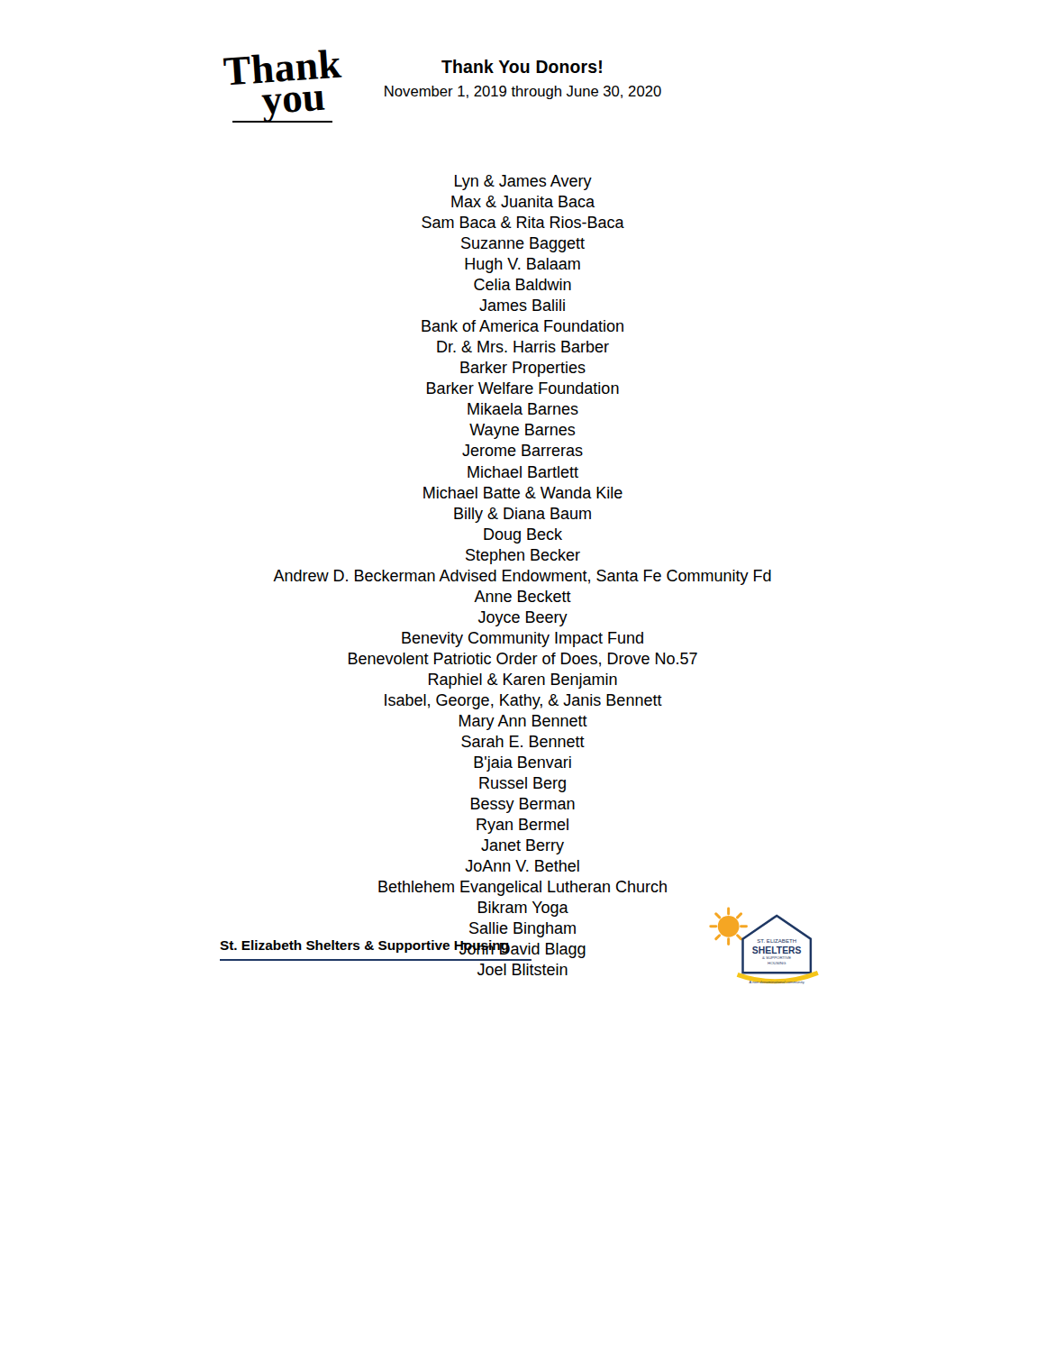Thank you
Thank You Donors!
November 1, 2019 through June 30, 2020
Lyn & James Avery
Max & Juanita Baca
Sam Baca & Rita Rios-Baca
Suzanne Baggett
Hugh V. Balaam
Celia Baldwin
James Balili
Bank of America Foundation
Dr. & Mrs. Harris Barber
Barker Properties
Barker Welfare Foundation
Mikaela Barnes
Wayne Barnes
Jerome Barreras
Michael Bartlett
Michael Batte & Wanda Kile
Billy & Diana Baum
Doug Beck
Stephen Becker
Andrew D. Beckerman Advised Endowment, Santa Fe Community Fd
Anne Beckett
Joyce Beery
Benevity Community Impact Fund
Benevolent Patriotic Order of Does, Drove No.57
Raphiel & Karen Benjamin
Isabel, George, Kathy, & Janis Bennett
Mary Ann Bennett
Sarah E. Bennett
B'jaia Benvari
Russel Berg
Bessy Berman
Ryan Bermel
Janet Berry
JoAnn V. Bethel
Bethlehem Evangelical Lutheran Church
Bikram Yoga
Sallie Bingham
John David Blagg
Joel Blitstein
St. Elizabeth Shelters & Supportive Housing
ST. ELIZABETH SHELTERS & SUPPORTIVE HOUSING A non denominational community